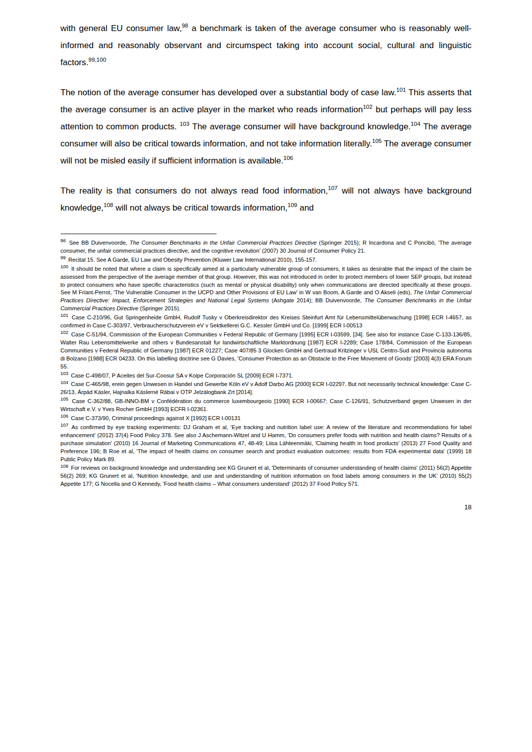with general EU consumer law,98 a benchmark is taken of the average consumer who is reasonably well-informed and reasonably observant and circumspect taking into account social, cultural and linguistic factors.99,100
The notion of the average consumer has developed over a substantial body of case law.101 This asserts that the average consumer is an active player in the market who reads information102 but perhaps will pay less attention to common products. 103 The average consumer will have background knowledge.104 The average consumer will also be critical towards information, and not take information literally.105 The average consumer will not be misled easily if sufficient information is available.106
The reality is that consumers do not always read food information,107 will not always have background knowledge,108 will not always be critical towards information,109 and
98 See BB Duivenvoorde, The Consumer Benchmarks in the Unfair Commercial Practices Directive (Springer 2015); R Incardona and C Poncibò, 'The average consumer, the unfair commercial practices directive, and the cognitive revolution' (2007) 30 Journal of Consumer Policy 21.
99 Recital 15. See A Garde, EU Law and Obesity Prevention (Kluwer Law International 2010), 155-157.
100 It should be noted that where a claim is specifically aimed at a particularly vulnerable group of consumers, it takes as desirable that the impact of the claim be assessed from the perspective of the average member of that group. However, this was not introduced in order to protect members of lower SEP groups, but instead to protect consumers who have specific characteristics (such as mental or physical disability) only when communications are directed specifically at these groups. See M Friant-Perrot, 'The Vulnerable Consumer in the UCPD and Other Provisions of EU Law' in W van Boom, A Garde and O Akseli (eds), The Unfair Commercial Practices Directive: Impact, Enforcement Strategies and National Legal Systems (Ashgate 2014); BB Duivenvoorde, The Consumer Benchmarks in the Unfair Commercial Practices Directive (Springer 2015).
101 Case C-210/96, Gut Springenheide GmbH, Rudolf Tusky v Oberkreisdirektor des Kreises Steinfurt Amt für Lebensmittelüberwachung [1998] ECR I-4657, as confirmed in Case C-303/97, Verbraucherschutzverein eV v Sektkellerei G.C. Kessler GmbH und Co. [1999] ECR I-00513
102 Case C-51/94, Commission of the European Communities v Federal Republic of Germany [1995] ECR I-03599, [34]. See also for instance Case C-133-136/85, Walter Rau Lebensmittelwerke and others v Bundesanstalt fur landwirtschaftliche Marktordnung [1987] ECR I-2289; Case 178/84, Commission of the European Communities v Federal Republic of Germany [1987] ECR 01227; Case 407/85 3 Glocken GmbH and Gertraud Kritzinger v USL Centro-Sud and Provincia autonoma di Bolzano [1988] ECR 04233. On this labelling doctrine see G Davies, 'Consumer Protection as an Obstacle to the Free Movement of Goods' [2003] 4(3) ERA Forum 55.
103 Case C-498/07, P Aceites del Sur-Coosur SA v Koipe Corporación SL [2009] ECR I-7371.
104 Case C-465/98, erein gegen Unwesen in Handel und Gewerbe Köln eV v Adolf Darbo AG [2000] ECR I-02297. But not necessarily technical knowledge: Case C-26/13, Árpád Kásler, Hajnalka Káslerné Rábai v OTP Jelzálogbank Zrt [2014].
105 Case C-362/88, GB-INNO-BM v Confédération du commerce luxembourgeois [1990] ECR I-00667; Case C-126/91, Schutzverband gegen Unwesen in der Wirtschaft e.V. v Yves Rocher GmbH [1993] ECFR I-02361.
106 Case C-373/90, Criminal proceedings against X [1992] ECR I-00131
107 As confirmed by eye tracking experiments: DJ Graham et al, 'Eye tracking and nutrition label use: A review of the literature and recommendations for label enhancement' (2012) 37(4) Food Policy 378. See also J Aschemann-Witzel and U Hamm, 'Do consumers prefer foods with nutrition and health claims? Results of a purchase simulation' (2010) 16 Journal of Marketing Communications 47, 48-49; Liisa Lähteenmäki, 'Claiming health in food products' (2013) 27 Food Quality and Preference 196; B Roe et al, 'The impact of health claims on consumer search and product evaluation outcomes: results from FDA experimental data' (1999) 18 Public Policy Mark 89.
108 For reviews on background knowledge and understanding see KG Grunert et al, 'Determinants of consumer understanding of health claims' (2011) 56(2) Appetite 56(2) 269; KG Grunert et al, 'Nutrition knowledge, and use and understanding of nutrition information on food labels among consumers in the UK' (2010) 55(2) Appetite 177; G Nocella and O Kennedy, 'Food health claims – What consumers understand' (2012) 37 Food Policy 571.
18